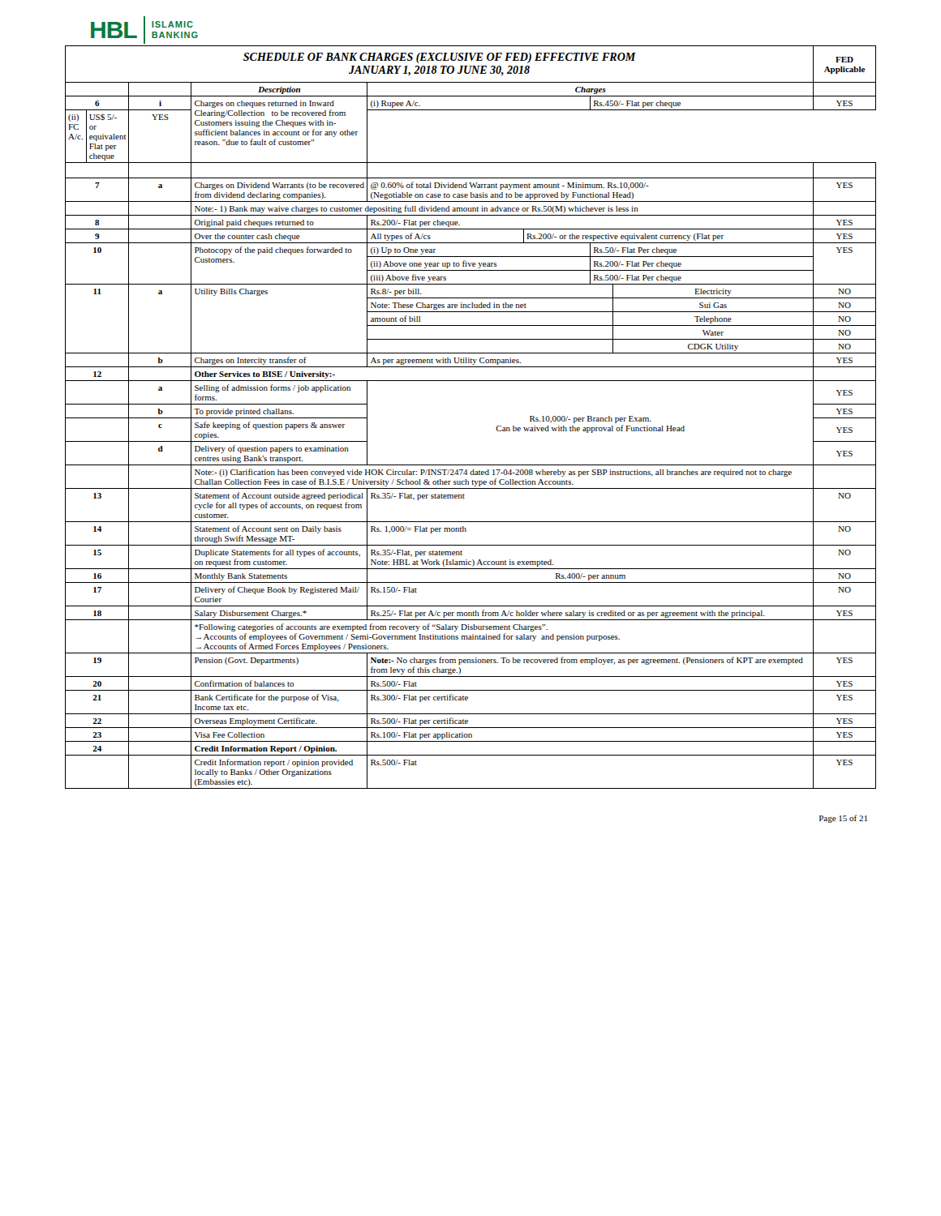HBL ISLAMIC
BANKING
| SCHEDULE OF BANK CHARGES (EXCLUSIVE OF FED) EFFECTIVE FROM JANUARY 1, 2018 TO JUNE 30, 2018 | FED Applicable |
| | | Description | Charges | |
| 6 | i | Charges on cheques returned in Inward Clearing/Collection to be recovered from Customers issuing the Cheques with in-sufficient balances in account or for any other reason. "due to fault of customer" | / (i) Rupee A/c. / Rs.450/- Flat per cheque / | YES |
| / (ii) FC A/c. / US$ 5/- or equivalent Flat per cheque / | YES |
| 7 | a | Charges on Dividend Warrants (to be recovered from dividend declaring companies). | @ 0.60% of total Dividend Warrant payment amount - Minimum. Rs.10,000/- (Negotiable on case to case basis and to be approved by Functional Head) | YES |
| | | Note:- 1) Bank may waive charges to customer depositing full dividend amount in advance or Rs.50(M) whichever is less in | |
| 8 | | Original paid cheques returned to | Rs.200/- Flat per cheque. | YES |
| 9 | | Over the counter cash cheque | / All types of A/cs / Rs.200/- or the respective equivalent currency (Flat per / | YES |
| 10 | | Photocopy of the paid cheques forwarded to Customers. | / (i) Up to One year / Rs.50/- Flat Per cheque / | YES |
| / (ii) Above one year up to five years / Rs.200/- Flat Per cheque / |
| / (iii) Above five years / Rs.500/- Flat Per cheque / |
| 11 | a | Utility Bills Charges | / Rs.8/- per bill. / Electricity / | NO |
| / Note: These Charges are included in the net / Sui Gas / | NO |
| / amount of bill / Telephone / | NO |
| / / Water / | NO |
| / / CDGK Utility / | NO |
| | b | Charges on Intercity transfer of | As per agreement with Utility Companies. | YES |
| 12 | | Other Services to BISE / University:- | |
| | a | Selling of admission forms / job application forms. | Rs.10,000/- per Branch per Exam. Can be waived with the approval of Functional Head | YES |
| | b | To provide printed challans. | YES |
| | c | Safe keeping of question papers & answer copies. | YES |
| | d | Delivery of question papers to examination centres using Bank's transport. | YES |
| | | Note:- (i) Clarification has been conveyed vide HOK Circular: P/INST/2474 dated 17-04-2008 whereby as per SBP instructions, all branches are required not to charge Challan Collection Fees in case of B.I.S.E / University / School & other such type of Collection Accounts. | |
| 13 | | Statement of Account outside agreed periodical cycle for all types of accounts, on request from customer. | Rs.35/- Flat, per statement | NO |
| 14 | | Statement of Account sent on Daily basis through Swift Message MT- | Rs. 1,000/= Flat per month | NO |
| 15 | | Duplicate Statements for all types of accounts, on request from customer. | Rs.35/-Flat, per statement Note: HBL at Work (Islamic) Account is exempted. | NO |
| 16 | | Monthly Bank Statements | Rs.400/- per annum | NO |
| 17 | | Delivery of Cheque Book by Registered Mail/ Courier | Rs.150/- Flat | NO |
| 18 | | Salary Disbursement Charges.* | Rs.25/- Flat per A/c per month from A/c holder where salary is credited or as per agreement with the principal. | YES |
| | | *Following categories of accounts are exempted from recovery of “Salary Disbursement Charges”. → Accounts of employees of Government / Semi-Government Institutions maintained for salary and pension purposes. → Accounts of Armed Forces Employees / Pensioners. | |
| 19 | | Pension (Govt. Departments) | Note:- No charges from pensioners. To be recovered from employer, as per agreement. (Pensioners of KPT are exempted from levy of this charge.) | YES |
| 20 | | Confirmation of balances to | Rs.500/- Flat | YES |
| 21 | | Bank Certificate for the purpose of Visa, Income tax etc. | Rs.300/- Flat per certificate | YES |
| 22 | | Overseas Employment Certificate. | Rs.500/- Flat per certificate | YES |
| 23 | | Visa Fee Collection | Rs.100/- Flat per application | YES |
| 24 | | Credit Information Report / Opinion. | | |
| | | Credit Information report / opinion provided locally to Banks / Other Organizations (Embassies etc). | Rs.500/- Flat | YES |
Page 15 of 21